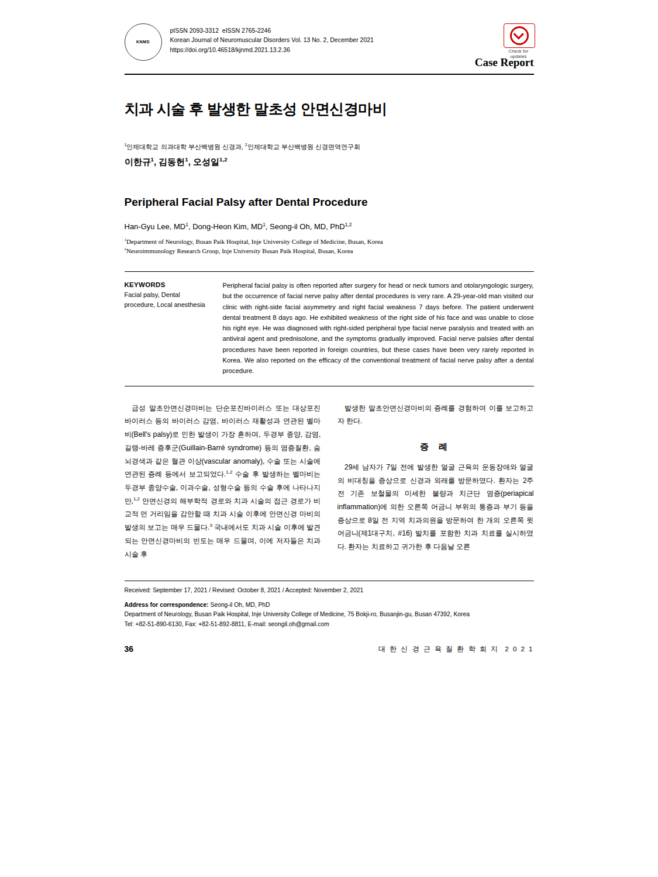KNMD
pISSN 2093-3312 eISSN 2765-2246
Korean Journal of Neuromuscular Disorders Vol. 13 No. 2, December 2021
https://doi.org/10.46518/kjnmd.2021.13.2.36
Check for
updates
Case Report
치과 시술 후 발생한 말초성 안면신경마비
1인제대학교 의과대학 부산백병원 신경과, 2인제대학교 부산백병원 신경면역연구회
이한규1, 김동헌1, 오성일1,2
Peripheral Facial Palsy after Dental Procedure
Han-Gyu Lee, MD1, Dong-Heon Kim, MD1, Seong-il Oh, MD, PhD1,2
1Department of Neurology, Busan Paik Hospital, Inje University College of Medicine, Busan, Korea
2Neuroimmunology Research Group, Inje University Busan Paik Hospital, Busan, Korea
KEYWORDS
Facial palsy, Dental procedure, Local anesthesia
Peripheral facial palsy is often reported after surgery for head or neck tumors and otolaryngologic surgery, but the occurrence of facial nerve palsy after dental procedures is very rare. A 29-year-old man visited our clinic with right-side facial asymmetry and right facial weakness 7 days before. The patient underwent dental treatment 8 days ago. He exhibited weakness of the right side of his face and was unable to close his right eye. He was diagnosed with right-sided peripheral type facial nerve paralysis and treated with an antiviral agent and prednisolone, and the symptoms gradually improved. Facial nerve palsies after dental procedures have been reported in foreign countries, but these cases have been very rarely reported in Korea. We also reported on the efficacy of the conventional treatment of facial nerve palsy after a dental procedure.
급성 말초안면신경마비는 단순포진바이러스 또는 대상포진바이러스 등의 바이러스 감염, 바이러스 재활성과 연관된 벨마비(Bell's palsy)로 인한 발생이 가장 흔하며, 두경부 종양, 감염, 길랭-바레 증후군(Guillain-Barré syndrome) 등의 염증질환, 숨뇌경색과 같은 혈관 이상(vascular anomaly), 수술 또는 시술에 연관된 증례 등에서 보고되었다.1,2 수술 후 발생하는 벨마비는 두경부 종양수술, 이과수술, 성형수술 등의 수술 후에 나타나지만,1,2 안면신경의 해부학적 경로와 치과 시술의 접근 경로가 비교적 먼 거리임을 감안할 때 치과 시술 이후에 안면신경 마비의 발생의 보고는 매우 드물다.3 국내에서도 치과 시술 이후에 발견되는 안면신경마비의 빈도는 매우 드물며, 이에 저자들은 치과 시술 후
발생한 말초안면신경마비의 증례를 경험하여 이를 보고하고자 한다.
증 례
29세 남자가 7일 전에 발생한 얼굴 근육의 운동장애와 얼굴의 비대칭을 증상으로 신경과 외래를 방문하였다. 환자는 2주 전 기존 보철물의 미세한 불량과 치근단 염증(periapical inflammation)에 의한 오른쪽 어금니 부위의 통증과 부기 등을 증상으로 8일 전 지역 치과의원을 방문하여 한 개의 오른쪽 윗 어금니(제1대구치, #16) 발치를 포함한 치과 치료를 실시하였다. 환자는 치료하고 귀가한 후 다음날 오른
Received: September 17, 2021 / Revised: October 8, 2021 / Accepted: November 2, 2021
Address for correspondence: Seong-il Oh, MD, PhD
Department of Neurology, Busan Paik Hospital, Inje University College of Medicine, 75 Bokji-ro, Busanjin-gu, Busan 47392, Korea
Tel: +82-51-890-6130, Fax: +82-51-892-8811, E-mail: seongil.oh@gmail.com
36
대 한 신 경 근 육 질 환 학 회 지 2 0 2 1